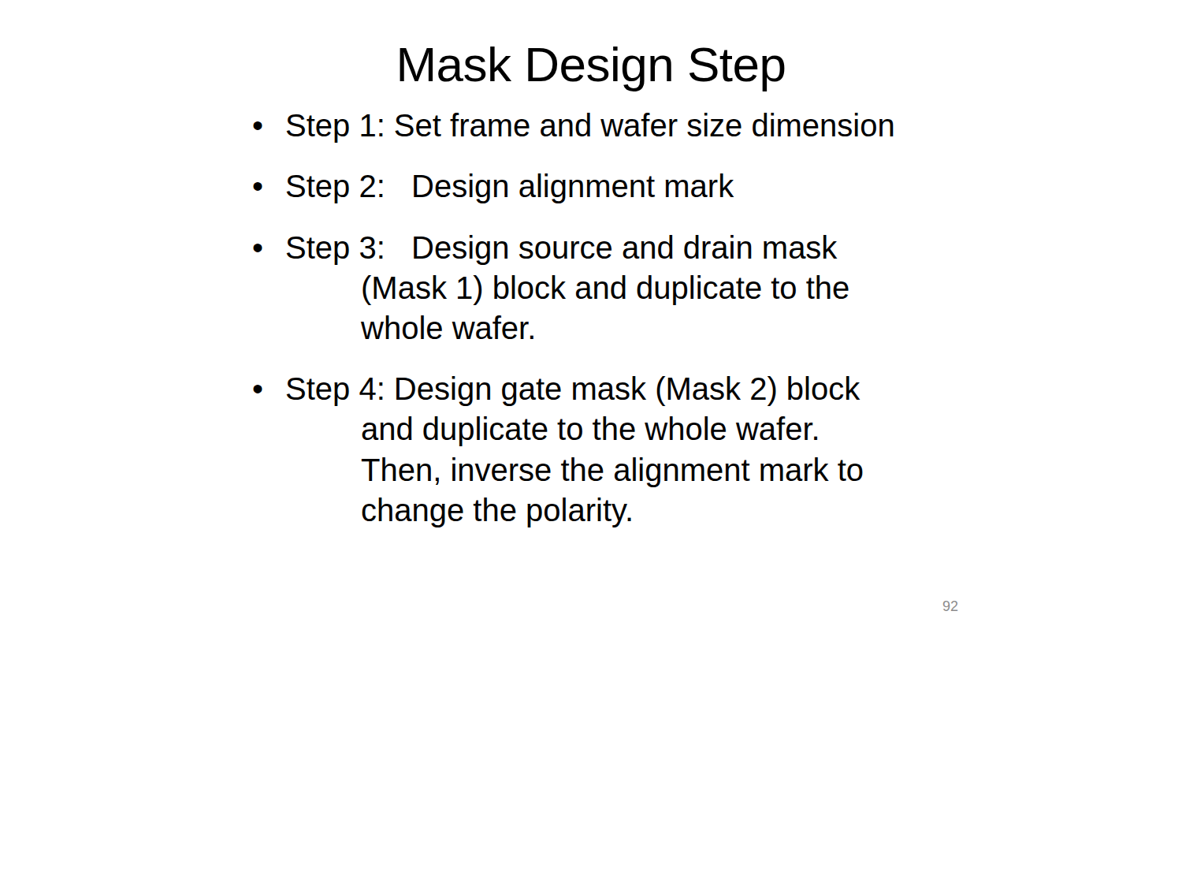Mask Design Step
Step 1: Set frame and wafer size dimension
Step 2: Design alignment mark
Step 3: Design source and drain mask (Mask 1) block and duplicate to the whole wafer.
Step 4: Design gate mask (Mask 2) block and duplicate to the whole wafer. Then, inverse the alignment mark to change the polarity.
92